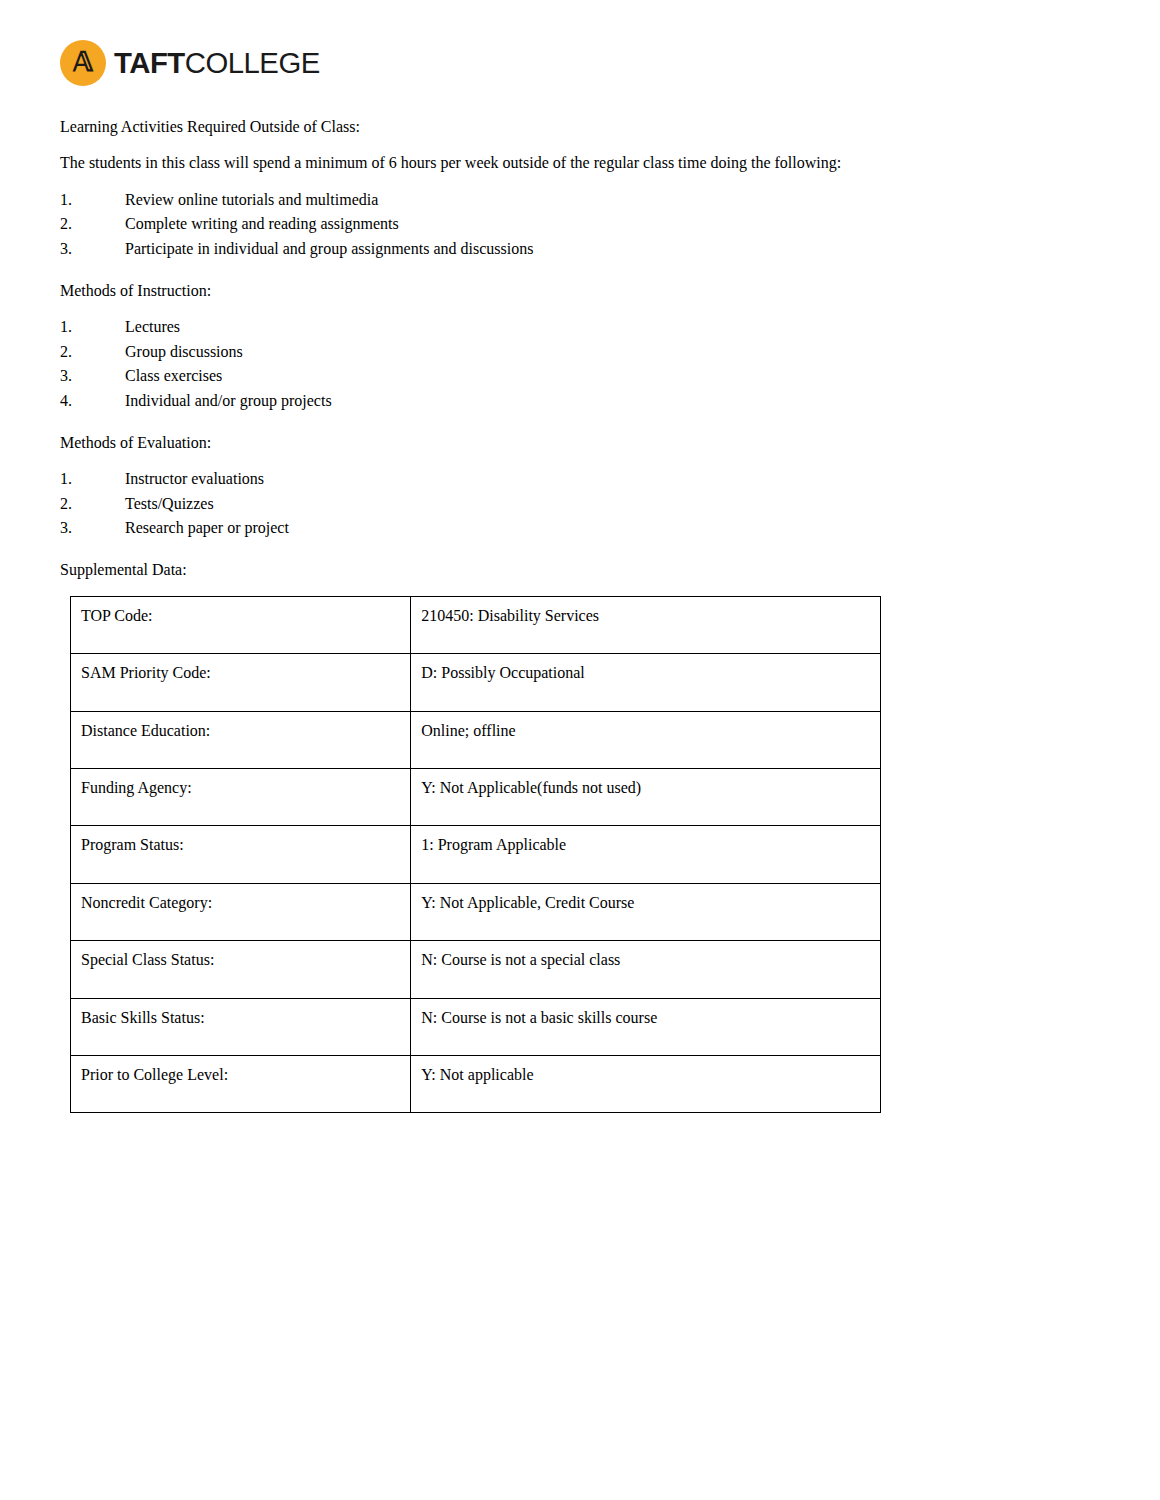𝔸
TAFTCOLLEGE
Learning Activities Required Outside of Class:
The students in this class will spend a minimum of 6 hours per week outside of the regular class time doing the following:
1. Review online tutorials and multimedia
2. Complete writing and reading assignments
3. Participate in individual and group assignments and discussions
Methods of Instruction:
1. Lectures
2. Group discussions
3. Class exercises
4. Individual and/or group projects
Methods of Evaluation:
1. Instructor evaluations
2. Tests/Quizzes
3. Research paper or project
Supplemental Data:
| TOP Code: | 210450: Disability Services |
| SAM Priority Code: | D: Possibly Occupational |
| Distance Education: | Online; offline |
| Funding Agency: | Y: Not Applicable(funds not used) |
| Program Status: | 1: Program Applicable |
| Noncredit Category: | Y: Not Applicable, Credit Course |
| Special Class Status: | N: Course is not a special class |
| Basic Skills Status: | N: Course is not a basic skills course |
| Prior to College Level: | Y: Not applicable |